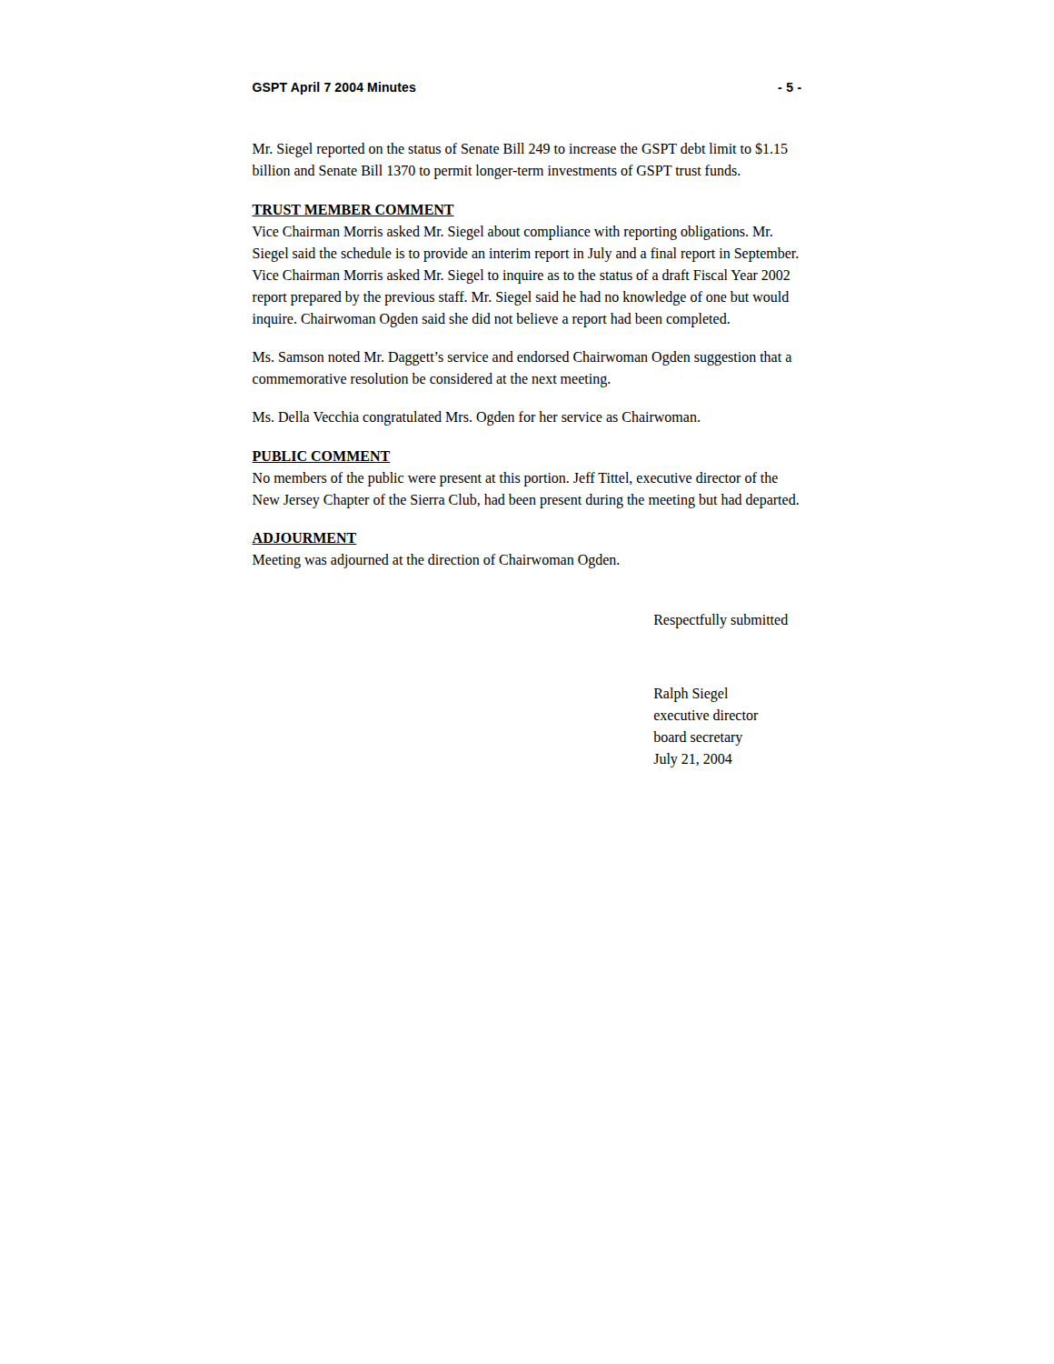GSPT April 7 2004 Minutes - 5 -
Mr. Siegel reported on the status of Senate Bill 249 to increase the GSPT debt limit to $1.15 billion and Senate Bill 1370 to permit longer-term investments of GSPT trust funds.
TRUST MEMBER COMMENT
Vice Chairman Morris asked Mr. Siegel about compliance with reporting obligations. Mr. Siegel said the schedule is to provide an interim report in July and a final report in September. Vice Chairman Morris asked Mr. Siegel to inquire as to the status of a draft Fiscal Year 2002 report prepared by the previous staff. Mr. Siegel said he had no knowledge of one but would inquire. Chairwoman Ogden said she did not believe a report had been completed.
Ms. Samson noted Mr. Daggett’s service and endorsed Chairwoman Ogden suggestion that a commemorative resolution be considered at the next meeting.
Ms. Della Vecchia congratulated Mrs. Ogden for her service as Chairwoman.
PUBLIC COMMENT
No members of the public were present at this portion. Jeff Tittel, executive director of the New Jersey Chapter of the Sierra Club, had been present during the meeting but had departed.
ADJOURMENT
Meeting was adjourned at the direction of Chairwoman Ogden.
Respectfully submitted
Ralph Siegel
executive director
board secretary
July 21, 2004